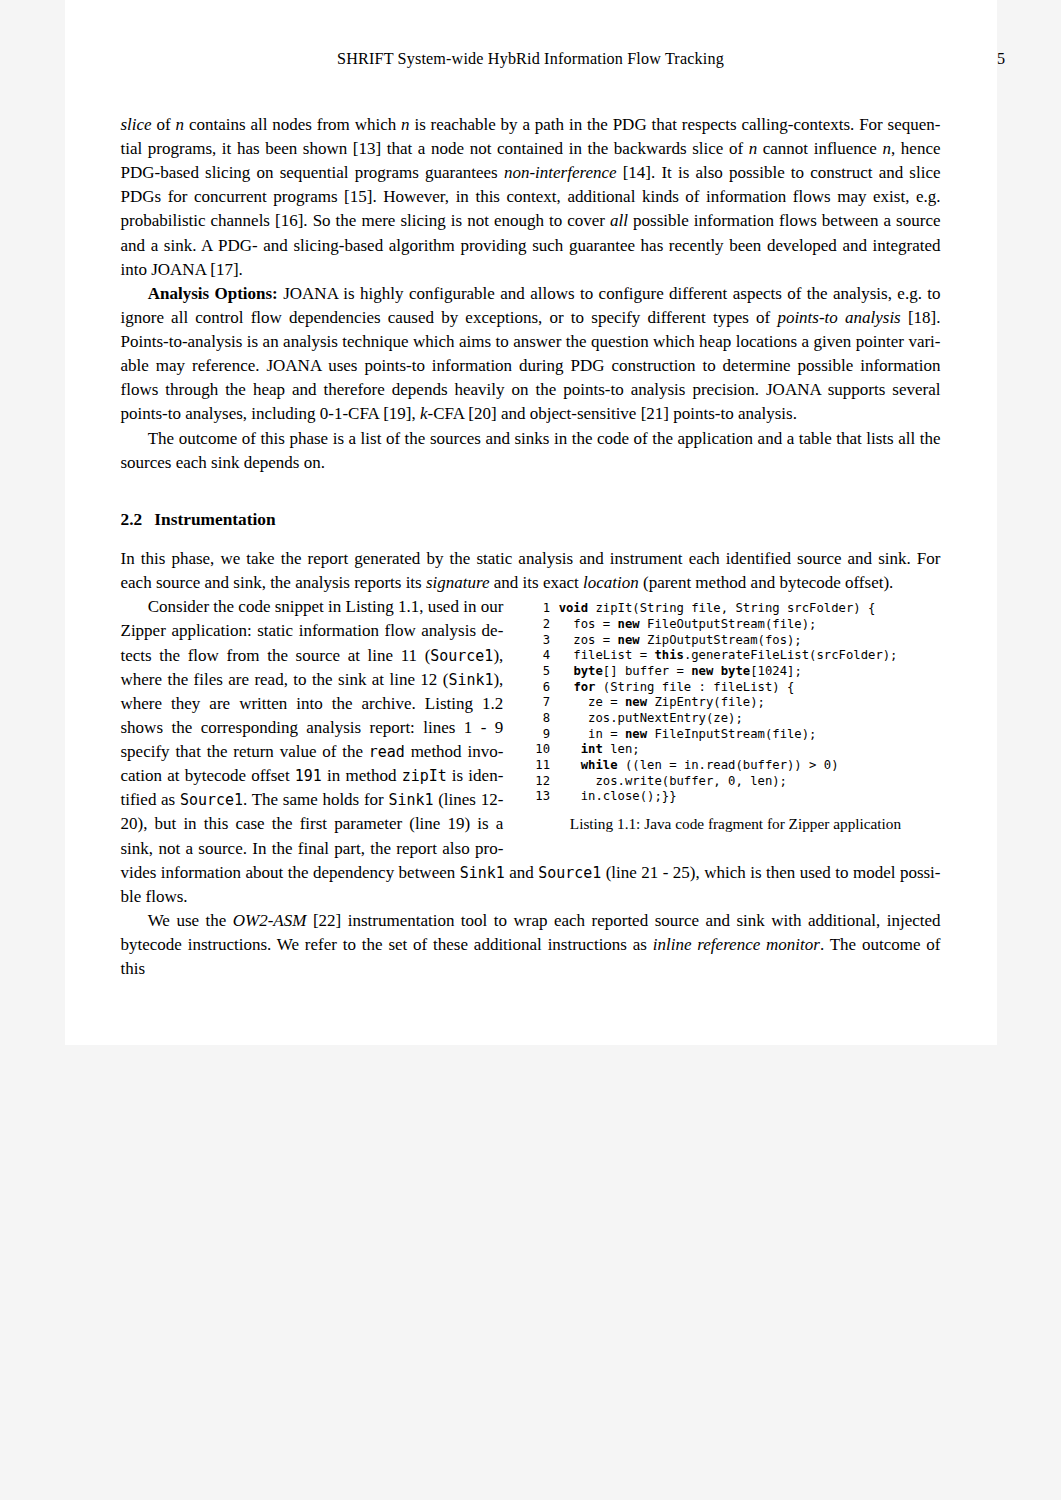SHRIFT System-wide HybRid Information Flow Tracking 5
slice of n contains all nodes from which n is reachable by a path in the PDG that respects calling-contexts. For sequential programs, it has been shown [13] that a node not contained in the backwards slice of n cannot influence n, hence PDG-based slicing on sequential programs guarantees non-interference [14]. It is also possible to construct and slice PDGs for concurrent programs [15]. However, in this context, additional kinds of information flows may exist, e.g. probabilistic channels [16]. So the mere slicing is not enough to cover all possible information flows between a source and a sink. A PDG- and slicing-based algorithm providing such guarantee has recently been developed and integrated into JOANA [17].
Analysis Options: JOANA is highly configurable and allows to configure different aspects of the analysis, e.g. to ignore all control flow dependencies caused by exceptions, or to specify different types of points-to analysis [18]. Points-to-analysis is an analysis technique which aims to answer the question which heap locations a given pointer variable may reference. JOANA uses points-to information during PDG construction to determine possible information flows through the heap and therefore depends heavily on the points-to analysis precision. JOANA supports several points-to analyses, including 0-1-CFA [19], k-CFA [20] and object-sensitive [21] points-to analysis.
The outcome of this phase is a list of the sources and sinks in the code of the application and a table that lists all the sources each sink depends on.
2.2 Instrumentation
In this phase, we take the report generated by the static analysis and instrument each identified source and sink. For each source and sink, the analysis reports its signature and its exact location (parent method and bytecode offset).
1 void zipIt(String file, String srcFolder) { 2 fos = new FileOutputStream(file); 3 zos = new ZipOutputStream(fos); 4 fileList = this.generateFileList(srcFolder); 5 byte[] buffer = new byte[1024]; 6 for (String file : fileList) { 7 ze = new ZipEntry(file); 8 zos.putNextEntry(ze); 9 in = new FileInputStream(file); 10 int len; 11 while ((len = in.read(buffer)) > 0) 12 zos.write(buffer, 0, len); 13 in.close();}}
Listing 1.1: Java code fragment for Zipper application
Consider the code snippet in Listing 1.1, used in our Zipper application: static information flow analysis detects the flow from the source at line 11 (Source1), where the files are read, to the sink at line 12 (Sink1), where they are written into the archive. Listing 1.2 shows the corresponding analysis report: lines 1 - 9 specify that the return value of the read method invocation at bytecode offset 191 in method zipIt is identified as Source1. The same holds for Sink1 (lines 12-20), but in this case the first parameter (line 19) is a sink, not a source. In the final part, the report also provides information about the dependency between Sink1 and Source1 (line 21 - 25), which is then used to model possible flows.
We use the OW2-ASM [22] instrumentation tool to wrap each reported source and sink with additional, injected bytecode instructions. We refer to the set of these additional instructions as inline reference monitor. The outcome of this